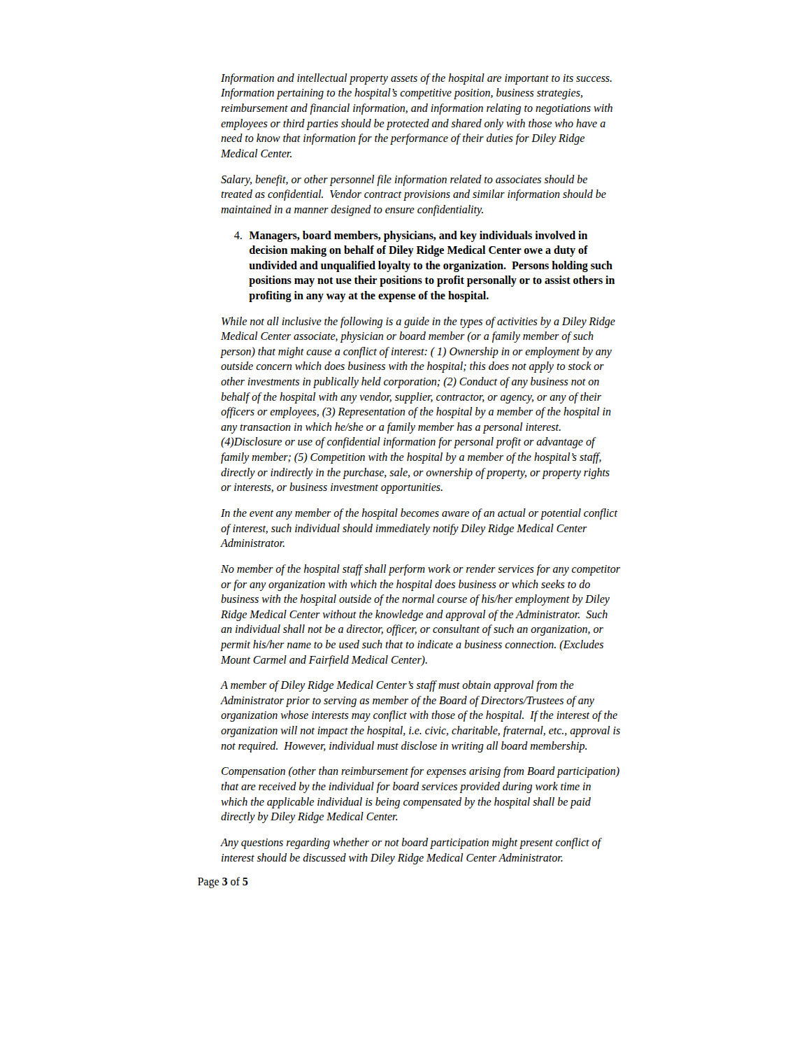Information and intellectual property assets of the hospital are important to its success. Information pertaining to the hospital’s competitive position, business strategies, reimbursement and financial information, and information relating to negotiations with employees or third parties should be protected and shared only with those who have a need to know that information for the performance of their duties for Diley Ridge Medical Center.
Salary, benefit, or other personnel file information related to associates should be treated as confidential. Vendor contract provisions and similar information should be maintained in a manner designed to ensure confidentiality.
4. Managers, board members, physicians, and key individuals involved in decision making on behalf of Diley Ridge Medical Center owe a duty of undivided and unqualified loyalty to the organization. Persons holding such positions may not use their positions to profit personally or to assist others in profiting in any way at the expense of the hospital.
While not all inclusive the following is a guide in the types of activities by a Diley Ridge Medical Center associate, physician or board member (or a family member of such person) that might cause a conflict of interest: ( 1) Ownership in or employment by any outside concern which does business with the hospital; this does not apply to stock or other investments in publically held corporation; (2) Conduct of any business not on behalf of the hospital with any vendor, supplier, contractor, or agency, or any of their officers or employees, (3) Representation of the hospital by a member of the hospital in any transaction in which he/she or a family member has a personal interest. (4)Disclosure or use of confidential information for personal profit or advantage of family member; (5) Competition with the hospital by a member of the hospital’s staff, directly or indirectly in the purchase, sale, or ownership of property, or property rights or interests, or business investment opportunities.
In the event any member of the hospital becomes aware of an actual or potential conflict of interest, such individual should immediately notify Diley Ridge Medical Center Administrator.
No member of the hospital staff shall perform work or render services for any competitor or for any organization with which the hospital does business or which seeks to do business with the hospital outside of the normal course of his/her employment by Diley Ridge Medical Center without the knowledge and approval of the Administrator. Such an individual shall not be a director, officer, or consultant of such an organization, or permit his/her name to be used such that to indicate a business connection. (Excludes Mount Carmel and Fairfield Medical Center).
A member of Diley Ridge Medical Center’s staff must obtain approval from the Administrator prior to serving as member of the Board of Directors/Trustees of any organization whose interests may conflict with those of the hospital. If the interest of the organization will not impact the hospital, i.e. civic, charitable, fraternal, etc., approval is not required. However, individual must disclose in writing all board membership.
Compensation (other than reimbursement for expenses arising from Board participation) that are received by the individual for board services provided during work time in which the applicable individual is being compensated by the hospital shall be paid directly by Diley Ridge Medical Center.
Any questions regarding whether or not board participation might present conflict of interest should be discussed with Diley Ridge Medical Center Administrator.
Page 3 of 5